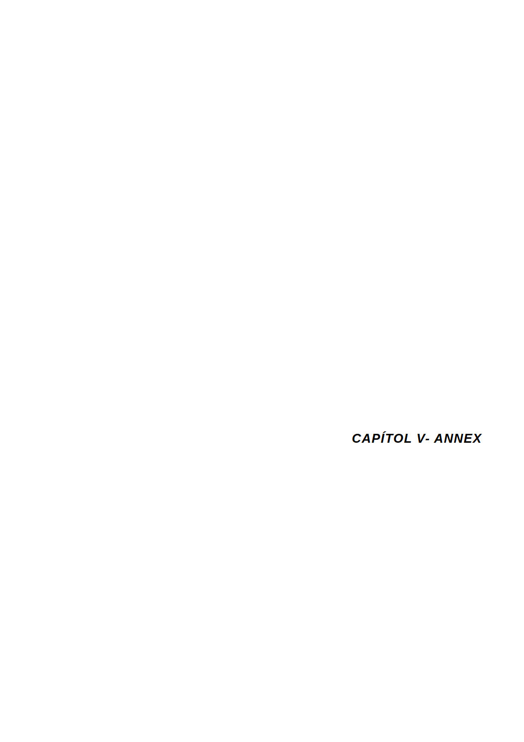CAPÍTOL V- ANNEX